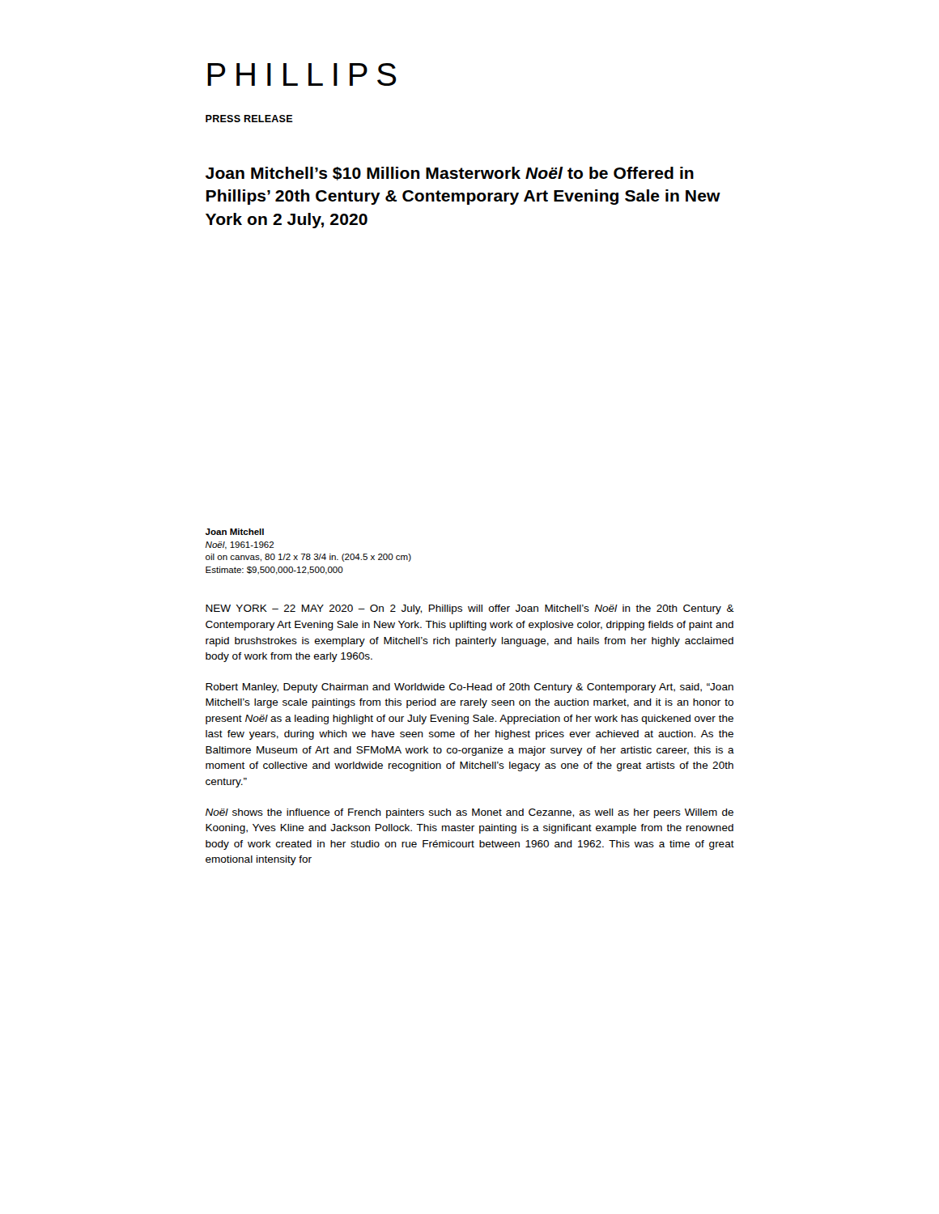PHILLIPS
PRESS RELEASE
Joan Mitchell’s $10 Million Masterwork Noël to be Offered in Phillips’ 20th Century & Contemporary Art Evening Sale in New York on 2 July, 2020
Joan Mitchell
Noël, 1961-1962
oil on canvas, 80 1/2 x 78 3/4 in. (204.5 x 200 cm)
Estimate: $9,500,000-12,500,000
NEW YORK – 22 MAY 2020 – On 2 July, Phillips will offer Joan Mitchell’s Noël in the 20th Century & Contemporary Art Evening Sale in New York. This uplifting work of explosive color, dripping fields of paint and rapid brushstrokes is exemplary of Mitchell’s rich painterly language, and hails from her highly acclaimed body of work from the early 1960s.
Robert Manley, Deputy Chairman and Worldwide Co-Head of 20th Century & Contemporary Art, said, “Joan Mitchell’s large scale paintings from this period are rarely seen on the auction market, and it is an honor to present Noël as a leading highlight of our July Evening Sale. Appreciation of her work has quickened over the last few years, during which we have seen some of her highest prices ever achieved at auction. As the Baltimore Museum of Art and SFMoMA work to co-organize a major survey of her artistic career, this is a moment of collective and worldwide recognition of Mitchell’s legacy as one of the great artists of the 20th century.”
Noël shows the influence of French painters such as Monet and Cezanne, as well as her peers Willem de Kooning, Yves Kline and Jackson Pollock. This master painting is a significant example from the renowned body of work created in her studio on rue Frémicourt between 1960 and 1962. This was a time of great emotional intensity for